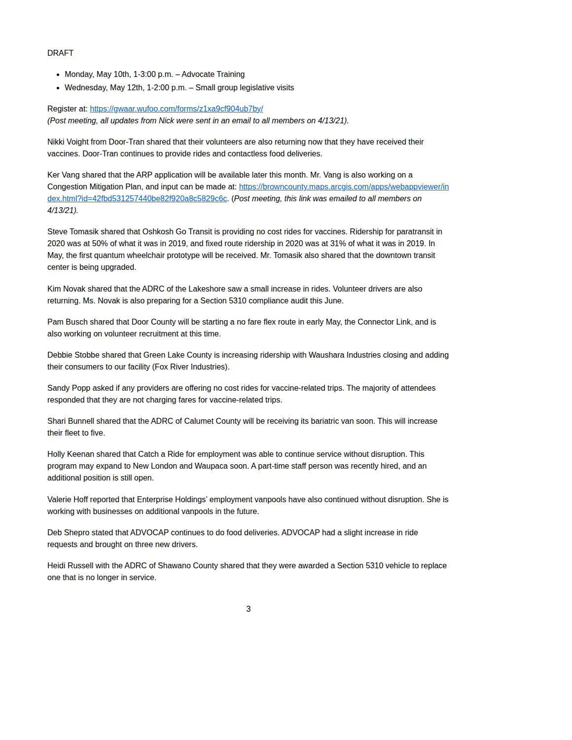DRAFT
Monday, May 10th, 1-3:00 p.m. – Advocate Training
Wednesday, May 12th, 1-2:00 p.m. – Small group legislative visits
Register at: https://gwaar.wufoo.com/forms/z1xa9cf904ub7by/
(Post meeting, all updates from Nick were sent in an email to all members on 4/13/21).
Nikki Voight from Door-Tran shared that their volunteers are also returning now that they have received their vaccines. Door-Tran continues to provide rides and contactless food deliveries.
Ker Vang shared that the ARP application will be available later this month. Mr. Vang is also working on a Congestion Mitigation Plan, and input can be made at: https://browncounty.maps.arcgis.com/apps/webappviewer/index.html?id=42fbd531257440be82f920a8c5829c6c. (Post meeting, this link was emailed to all members on 4/13/21).
Steve Tomasik shared that Oshkosh Go Transit is providing no cost rides for vaccines. Ridership for paratransit in 2020 was at 50% of what it was in 2019, and fixed route ridership in 2020 was at 31% of what it was in 2019. In May, the first quantum wheelchair prototype will be received. Mr. Tomasik also shared that the downtown transit center is being upgraded.
Kim Novak shared that the ADRC of the Lakeshore saw a small increase in rides. Volunteer drivers are also returning. Ms. Novak is also preparing for a Section 5310 compliance audit this June.
Pam Busch shared that Door County will be starting a no fare flex route in early May, the Connector Link, and is also working on volunteer recruitment at this time.
Debbie Stobbe shared that Green Lake County is increasing ridership with Waushara Industries closing and adding their consumers to our facility (Fox River Industries).
Sandy Popp asked if any providers are offering no cost rides for vaccine-related trips. The majority of attendees responded that they are not charging fares for vaccine-related trips.
Shari Bunnell shared that the ADRC of Calumet County will be receiving its bariatric van soon. This will increase their fleet to five.
Holly Keenan shared that Catch a Ride for employment was able to continue service without disruption. This program may expand to New London and Waupaca soon. A part-time staff person was recently hired, and an additional position is still open.
Valerie Hoff reported that Enterprise Holdings’ employment vanpools have also continued without disruption. She is working with businesses on additional vanpools in the future.
Deb Shepro stated that ADVOCAP continues to do food deliveries. ADVOCAP had a slight increase in ride requests and brought on three new drivers.
Heidi Russell with the ADRC of Shawano County shared that they were awarded a Section 5310 vehicle to replace one that is no longer in service.
3